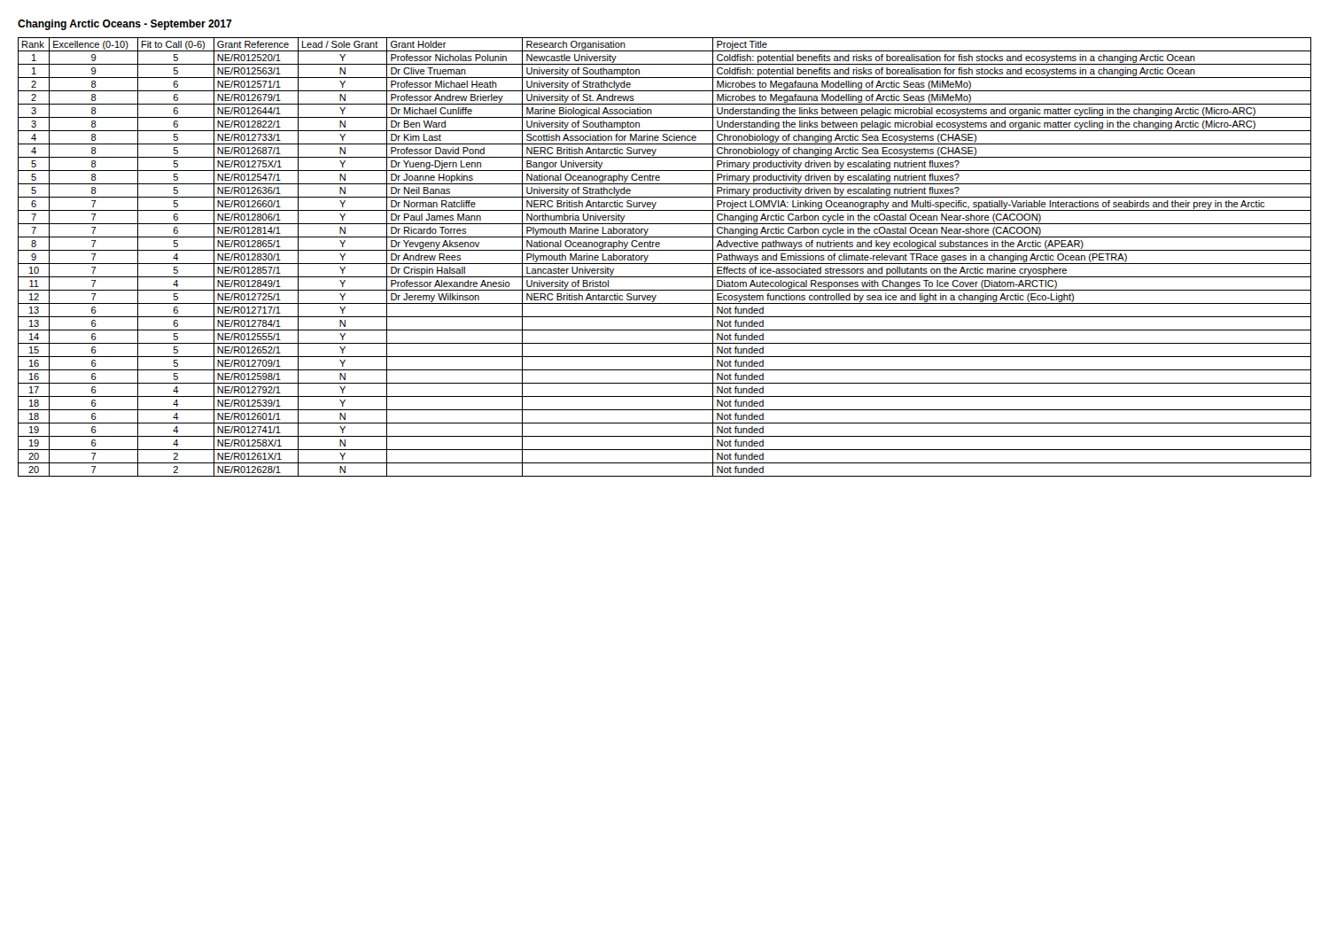Changing Arctic Oceans - September 2017
| Rank | Excellence (0-10) | Fit to Call (0-6) | Grant Reference | Lead / Sole Grant | Grant Holder | Research Organisation | Project Title |
| --- | --- | --- | --- | --- | --- | --- | --- |
| 1 | 9 | 5 | NE/R012520/1 | Y | Professor Nicholas Polunin | Newcastle University | Coldfish: potential benefits and risks of borealisation for fish stocks and ecosystems in a changing Arctic Ocean |
| 1 | 9 | 5 | NE/R012563/1 | N | Dr Clive Trueman | University of Southampton | Coldfish: potential benefits and risks of borealisation for fish stocks and ecosystems in a changing Arctic Ocean |
| 2 | 8 | 6 | NE/R012571/1 | Y | Professor Michael Heath | University of Strathclyde | Microbes to Megafauna Modelling of Arctic Seas (MiMeMo) |
| 2 | 8 | 6 | NE/R012679/1 | N | Professor Andrew Brierley | University of St. Andrews | Microbes to Megafauna Modelling of Arctic Seas (MiMeMo) |
| 3 | 8 | 6 | NE/R012644/1 | Y | Dr Michael Cunliffe | Marine Biological Association | Understanding the links between pelagic microbial ecosystems and organic matter cycling in the changing Arctic (Micro-ARC) |
| 3 | 8 | 6 | NE/R012822/1 | N | Dr Ben Ward | University of Southampton | Understanding the links between pelagic microbial ecosystems and organic matter cycling in the changing Arctic (Micro-ARC) |
| 4 | 8 | 5 | NE/R012733/1 | Y | Dr Kim Last | Scottish Association for Marine Science | Chronobiology of changing Arctic Sea Ecosystems (CHASE) |
| 4 | 8 | 5 | NE/R012687/1 | N | Professor David Pond | NERC British Antarctic Survey | Chronobiology of changing Arctic Sea Ecosystems (CHASE) |
| 5 | 8 | 5 | NE/R01275X/1 | Y | Dr Yueng-Djern Lenn | Bangor University | Primary productivity driven by escalating nutrient fluxes? |
| 5 | 8 | 5 | NE/R012547/1 | N | Dr Joanne Hopkins | National Oceanography Centre | Primary productivity driven by escalating nutrient fluxes? |
| 5 | 8 | 5 | NE/R012636/1 | N | Dr Neil Banas | University of Strathclyde | Primary productivity driven by escalating nutrient fluxes? |
| 6 | 7 | 5 | NE/R012660/1 | Y | Dr Norman Ratcliffe | NERC British Antarctic Survey | Project LOMVIA: Linking Oceanography and Multi-specific, spatially-Variable Interactions of seabirds and their prey in the Arctic |
| 7 | 7 | 6 | NE/R012806/1 | Y | Dr Paul James Mann | Northumbria University | Changing Arctic Carbon cycle in the cOastal Ocean Near-shore (CACOON) |
| 7 | 7 | 6 | NE/R012814/1 | N | Dr Ricardo Torres | Plymouth Marine Laboratory | Changing Arctic Carbon cycle in the cOastal Ocean Near-shore (CACOON) |
| 8 | 7 | 5 | NE/R012865/1 | Y | Dr Yevgeny Aksenov | National Oceanography Centre | Advective pathways of nutrients and key ecological substances in the Arctic (APEAR) |
| 9 | 7 | 4 | NE/R012830/1 | Y | Dr Andrew Rees | Plymouth Marine Laboratory | Pathways and Emissions of climate-relevant TRace gases in a changing Arctic Ocean (PETRA) |
| 10 | 7 | 5 | NE/R012857/1 | Y | Dr Crispin Halsall | Lancaster University | Effects of ice-associated stressors and pollutants on the Arctic marine cryosphere |
| 11 | 7 | 4 | NE/R012849/1 | Y | Professor Alexandre Anesio | University of Bristol | Diatom Autecological Responses with Changes To Ice Cover (Diatom-ARCTIC) |
| 12 | 7 | 5 | NE/R012725/1 | Y | Dr Jeremy Wilkinson | NERC British Antarctic Survey | Ecosystem functions controlled by sea ice and light in a changing Arctic (Eco-Light) |
| 13 | 6 | 6 | NE/R012717/1 | Y | | | Not funded |
| 13 | 6 | 6 | NE/R012784/1 | N | | | Not funded |
| 14 | 6 | 5 | NE/R012555/1 | Y | | | Not funded |
| 15 | 6 | 5 | NE/R012652/1 | Y | | | Not funded |
| 16 | 6 | 5 | NE/R012709/1 | Y | | | Not funded |
| 16 | 6 | 5 | NE/R012598/1 | N | | | Not funded |
| 17 | 6 | 4 | NE/R012792/1 | Y | | | Not funded |
| 18 | 6 | 4 | NE/R012539/1 | Y | | | Not funded |
| 18 | 6 | 4 | NE/R012601/1 | N | | | Not funded |
| 19 | 6 | 4 | NE/R012741/1 | Y | | | Not funded |
| 19 | 6 | 4 | NE/R01258X/1 | N | | | Not funded |
| 20 | 7 | 2 | NE/R01261X/1 | Y | | | Not funded |
| 20 | 7 | 2 | NE/R012628/1 | N | | | Not funded |